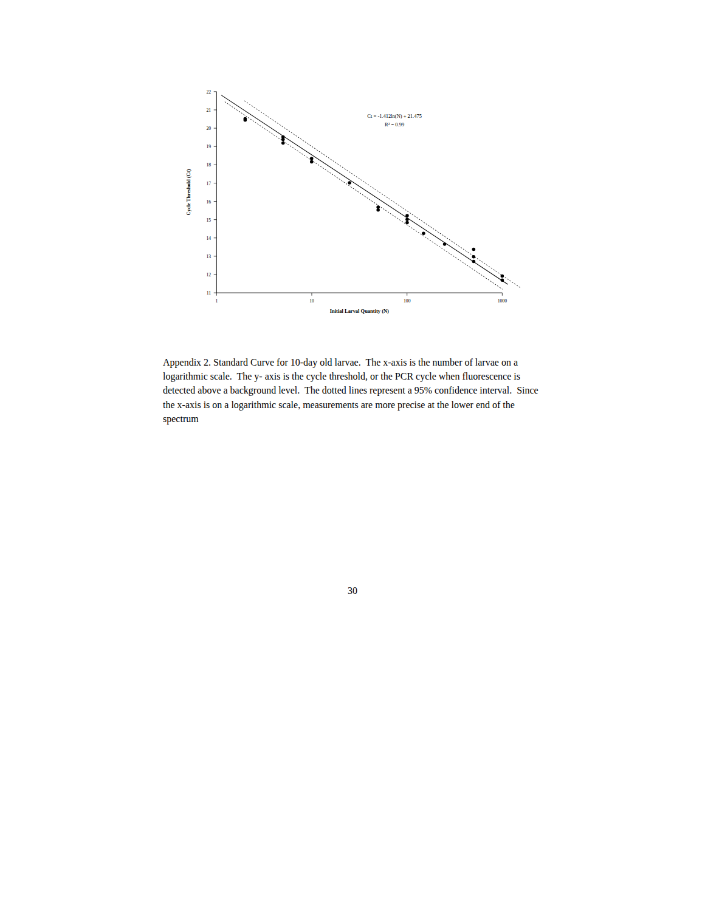11 12 13 14 15 16 17 18 19 20 21 22 1 10 100 1000 Initial Larval Quantity (N) Cycle Threshold (Ct) Ct = -1.412ln(N) + 21.475 R² = 0.99
Appendix 2. Standard Curve for 10-day old larvae. The x-axis is the number of larvae on a logarithmic scale. The y- axis is the cycle threshold, or the PCR cycle when fluorescence is detected above a background level. The dotted lines represent a 95% confidence interval. Since the x-axis is on a logarithmic scale, measurements are more precise at the lower end of the spectrum
30